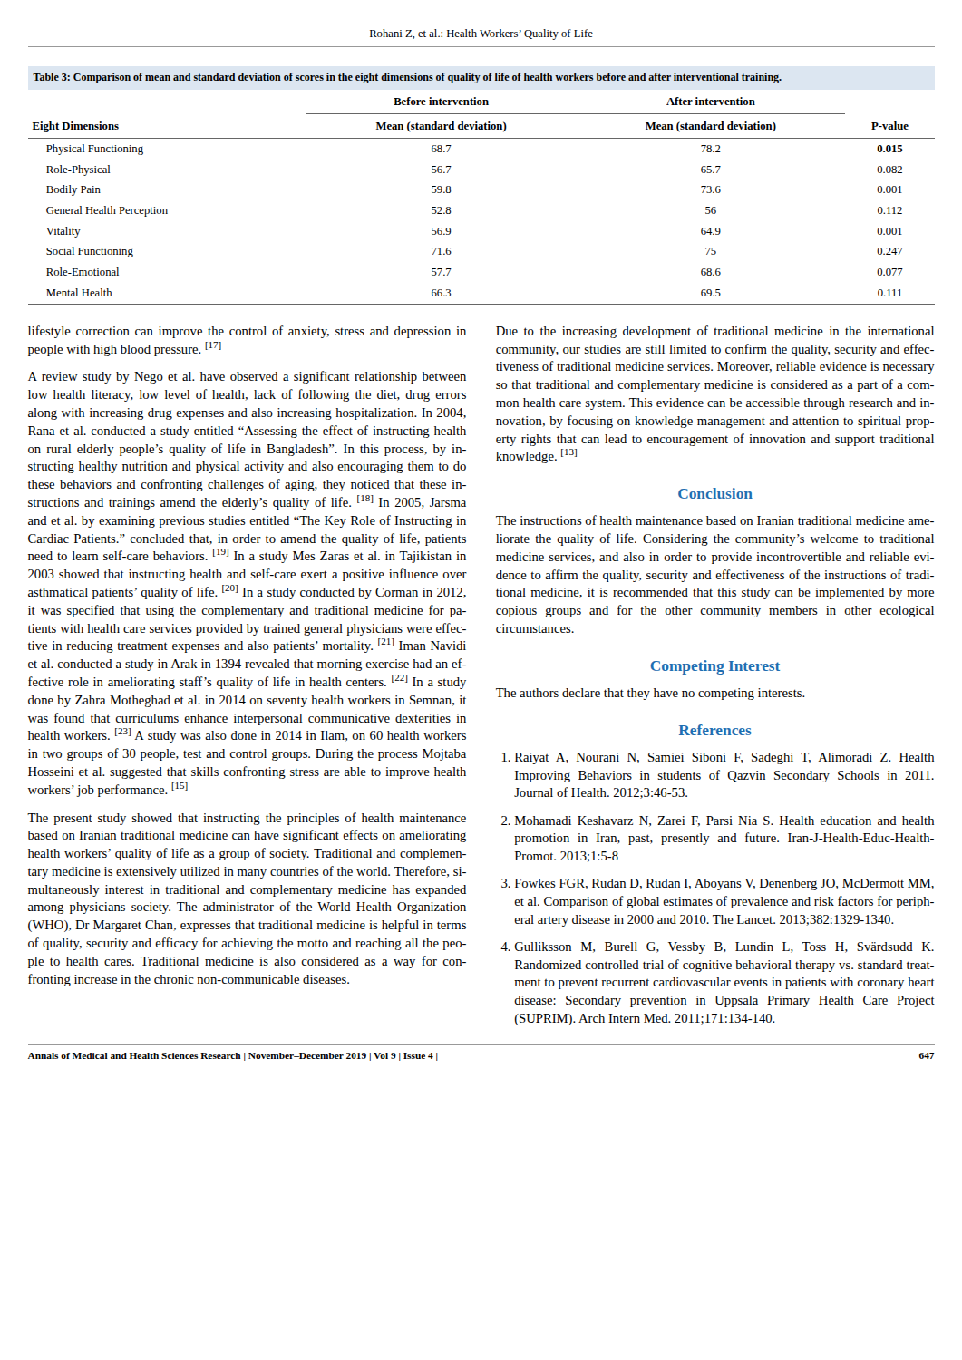Rohani Z, et al.: Health Workers’ Quality of Life
Table 3: Comparison of mean and standard deviation of scores in the eight dimensions of quality of life of health workers before and after interventional training.
| Eight Dimensions | Before intervention | After intervention | P-value |
| --- | --- | --- | --- |
| Mean (standard deviation) | Mean (standard deviation) |
| Physical Functioning | 68.7 | 78.2 | 0.015 |
| Role-Physical | 56.7 | 65.7 | 0.082 |
| Bodily Pain | 59.8 | 73.6 | 0.001 |
| General Health Perception | 52.8 | 56 | 0.112 |
| Vitality | 56.9 | 64.9 | 0.001 |
| Social Functioning | 71.6 | 75 | 0.247 |
| Role-Emotional | 57.7 | 68.6 | 0.077 |
| Mental Health | 66.3 | 69.5 | 0.111 |
lifestyle correction can improve the control of anxiety, stress and depression in people with high blood pressure. [17]
A review study by Nego et al. have observed a significant relationship between low health literacy, low level of health, lack of following the diet, drug errors along with increasing drug expenses and also increasing hospitalization. In 2004, Rana et al. conducted a study entitled “Assessing the effect of instructing health on rural elderly people’s quality of life in Bangladesh”. In this process, by instructing healthy nutrition and physical activity and also encouraging them to do these behaviors and confronting challenges of aging, they noticed that these instructions and trainings amend the elderly’s quality of life. [18] In 2005, Jarsma and et al. by examining previous studies entitled “The Key Role of Instructing in Cardiac Patients.” concluded that, in order to amend the quality of life, patients need to learn self-care behaviors. [19] In a study Mes Zaras et al. in Tajikistan in 2003 showed that instructing health and self-care exert a positive influence over asthmatical patients’ quality of life. [20] In a study conducted by Corman in 2012, it was specified that using the complementary and traditional medicine for patients with health care services provided by trained general physicians were effective in reducing treatment expenses and also patients’ mortality. [21] Iman Navidi et al. conducted a study in Arak in 1394 revealed that morning exercise had an effective role in ameliorating staff’s quality of life in health centers. [22] In a study done by Zahra Motheghad et al. in 2014 on seventy health workers in Semnan, it was found that curriculums enhance interpersonal communicative dexterities in health workers. [23] A study was also done in 2014 in Ilam, on 60 health workers in two groups of 30 people, test and control groups. During the process Mojtaba Hosseini et al. suggested that skills confronting stress are able to improve health workers’ job performance. [15]
The present study showed that instructing the principles of health maintenance based on Iranian traditional medicine can have significant effects on ameliorating health workers’ quality of life as a group of society. Traditional and complementary medicine is extensively utilized in many countries of the world. Therefore, simultaneously interest in traditional and complementary medicine has expanded among physicians society. The administrator of the World Health Organization (WHO), Dr Margaret Chan, expresses that traditional medicine is helpful in terms of quality, security and efficacy for achieving the motto and reaching all the people to health cares. Traditional medicine is also considered as a way for confronting increase in the chronic non-communicable diseases.
Due to the increasing development of traditional medicine in the international community, our studies are still limited to confirm the quality, security and effectiveness of traditional medicine services. Moreover, reliable evidence is necessary so that traditional and complementary medicine is considered as a part of a common health care system. This evidence can be accessible through research and innovation, by focusing on knowledge management and attention to spiritual property rights that can lead to encouragement of innovation and support traditional knowledge. [13]
Conclusion
The instructions of health maintenance based on Iranian traditional medicine ameliorate the quality of life. Considering the community’s welcome to traditional medicine services, and also in order to provide incontrovertible and reliable evidence to affirm the quality, security and effectiveness of the instructions of traditional medicine, it is recommended that this study can be implemented by more copious groups and for the other community members in other ecological circumstances.
Competing Interest
The authors declare that they have no competing interests.
References
Raiyat A, Nourani N, Samiei Siboni F, Sadeghi T, Alimoradi Z. Health Improving Behaviors in students of Qazvin Secondary Schools in 2011. Journal of Health. 2012;3:46-53.
Mohamadi Keshavarz N, Zarei F, Parsi Nia S. Health education and health promotion in Iran, past, presently and future. Iran-J-Health-Educ-Health-Promot. 2013;1:5-8
Fowkes FGR, Rudan D, Rudan I, Aboyans V, Denenberg JO, McDermott MM, et al. Comparison of global estimates of prevalence and risk factors for peripheral artery disease in 2000 and 2010. The Lancet. 2013;382:1329-1340.
Gulliksson M, Burell G, Vessby B, Lundin L, Toss H, Svärdsudd K. Randomized controlled trial of cognitive behavioral therapy vs. standard treatment to prevent recurrent cardiovascular events in patients with coronary heart disease: Secondary prevention in Uppsala Primary Health Care Project (SUPRIM). Arch Intern Med. 2011;171:134-140.
Annals of Medical and Health Sciences Research | November–December 2019 | Vol 9 | Issue 4 | 647